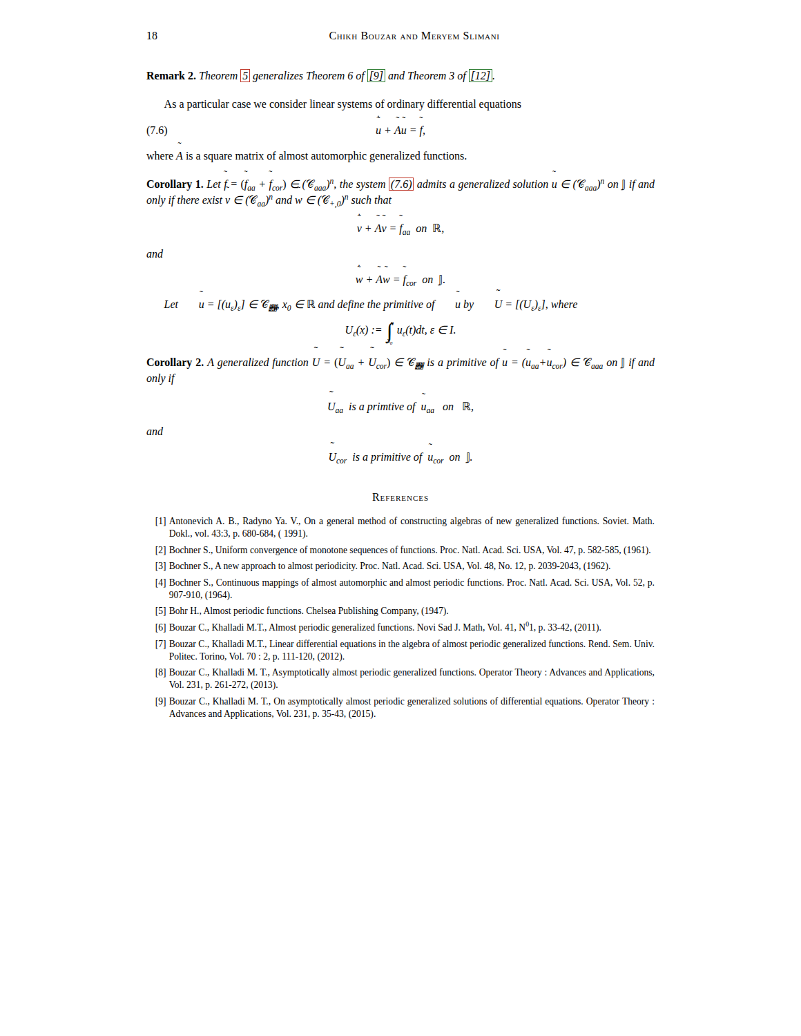18 Chikh Bouzar and Meryem Slimani
Remark 2. Theorem 5 generalizes Theorem 6 of [9] and Theorem 3 of [12].
As a particular case we consider linear systems of ordinary differential equations
(7.6) ̇˜u + ˜A˜u = ˜f,
where ˜A is a square matrix of almost automorphic generalized functions.
Corollary 1. Let ˜f = (˜faa + ˜fcor) ∈ (𝒞aaa)n, the system (7.6) admits a generalized solution ˜u ∈ (𝒞aaa)n on 𝕁 if and only if there exist ˜v ∈ (𝒞aa)n and ˜w ∈ (𝒞+,0)n such that
̇˜v + ˜A˜v = ˜faa on ℝ,
and
̇˜w + ˜A˜w = ˜fcor on 𝕁.
Let ˜u = [(uε)ε] ∈ 𝒞𝒡, x0 ∈ ℝ and define the primitive of ˜u by ˜U = [(Uε)ε], where
Uε(x) := x ∫ x0 uε(t)dt, ε ∈ I.
Corollary 2. A generalized function ˜U = (˜Uaa + ˜Ucor) ∈ 𝒞𝒡 is a primitive of ˜u = (˜uaa+˜ucor) ∈ 𝒞aaa on 𝕁 if and only if
˜Uaa is a primtive of ˜uaa on ℝ,
and
˜Ucor is a primitive of ˜ucor on 𝕁.
References
[1] Antonevich A. B., Radyno Ya. V., On a general method of constructing algebras of new generalized functions. Soviet. Math. Dokl., vol. 43:3, p. 680-684, ( 1991).
[2] Bochner S., Uniform convergence of monotone sequences of functions. Proc. Natl. Acad. Sci. USA, Vol. 47, p. 582-585, (1961).
[3] Bochner S., A new approach to almost periodicity. Proc. Natl. Acad. Sci. USA, Vol. 48, No. 12, p. 2039-2043, (1962).
[4] Bochner S., Continuous mappings of almost automorphic and almost periodic functions. Proc. Natl. Acad. Sci. USA, Vol. 52, p. 907-910, (1964).
[5] Bohr H., Almost periodic functions. Chelsea Publishing Company, (1947).
[6] Bouzar C., Khalladi M.T., Almost periodic generalized functions. Novi Sad J. Math, Vol. 41, N01, p. 33-42, (2011).
[7] Bouzar C., Khalladi M.T., Linear differential equations in the algebra of almost periodic generalized functions. Rend. Sem. Univ. Politec. Torino, Vol. 70 : 2, p. 111-120, (2012).
[8] Bouzar C., Khalladi M. T., Asymptotically almost periodic generalized functions. Operator Theory : Advances and Applications, Vol. 231, p. 261-272, (2013).
[9] Bouzar C., Khalladi M. T., On asymptotically almost periodic generalized solutions of differential equations. Operator Theory : Advances and Applications, Vol. 231, p. 35-43, (2015).